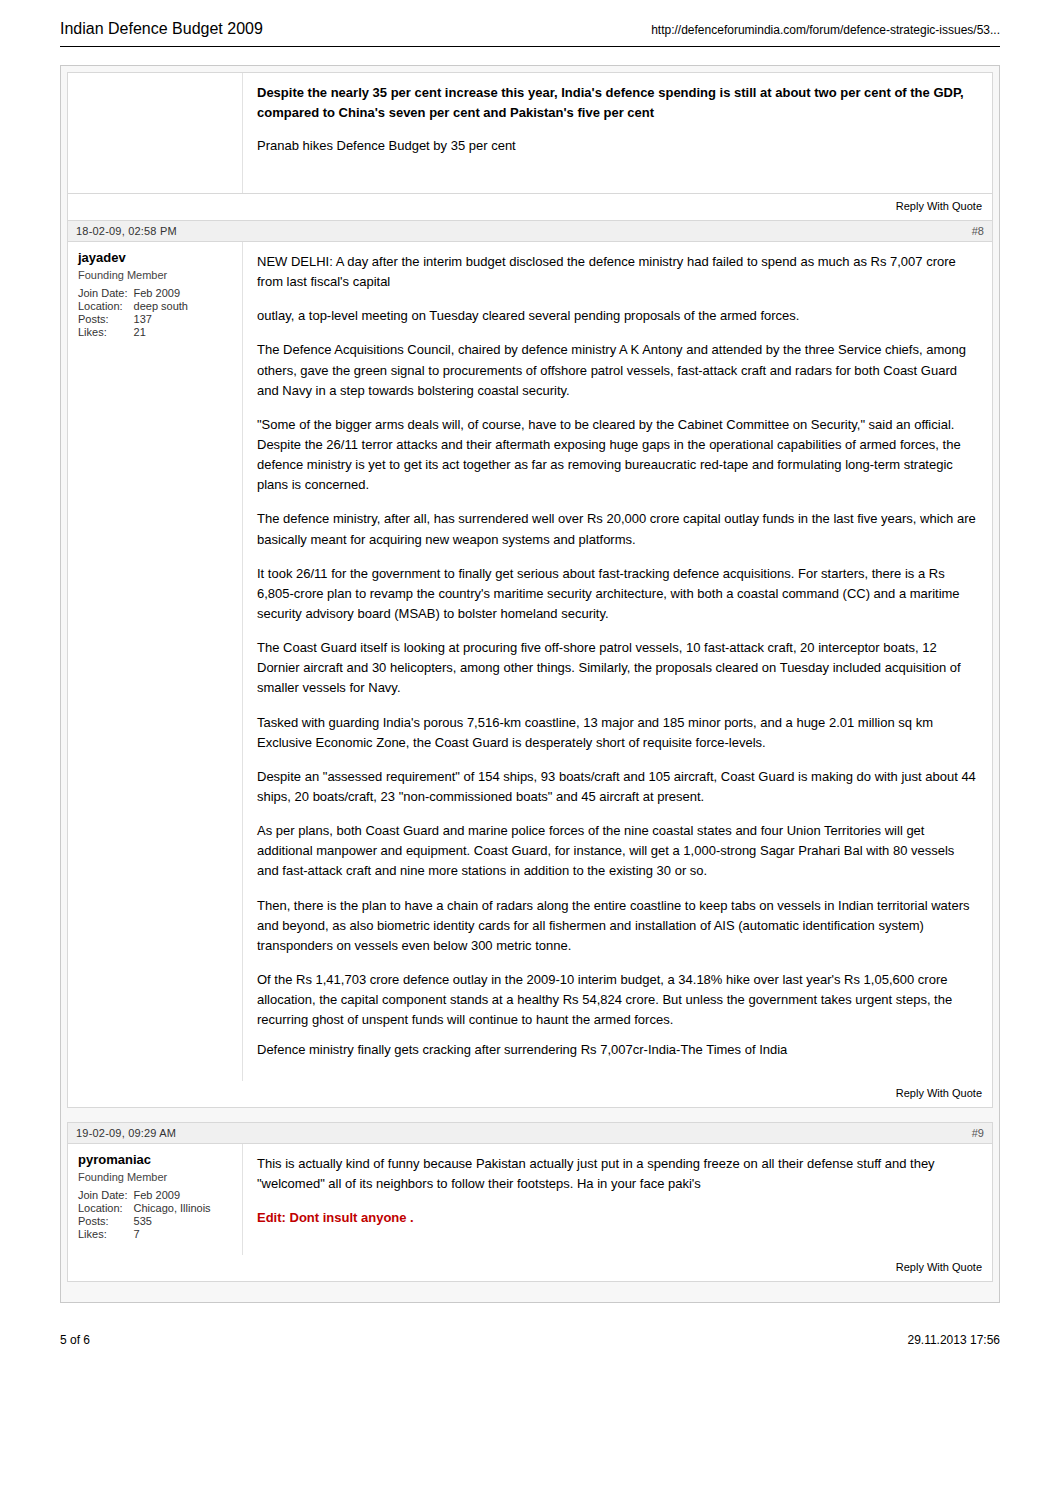Indian Defence Budget 2009
http://defenceforumindia.com/forum/defence-strategic-issues/53...
Despite the nearly 35 per cent increase this year, India's defence spending is still at about two per cent of the GDP, compared to China's seven per cent and Pakistan's five per cent
Pranab hikes Defence Budget by 35 per cent
Reply With Quote
18-02-09, 02:58 PM #8
jayadev
Founding Member
| Join Date: | Feb 2009 |
| Location: | deep south |
| Posts: | 137 |
| Likes: | 21 |
NEW DELHI: A day after the interim budget disclosed the defence ministry had failed to spend as much as Rs 7,007 crore from last fiscal's capital
outlay, a top-level meeting on Tuesday cleared several pending proposals of the armed forces.
The Defence Acquisitions Council, chaired by defence ministry A K Antony and attended by the three Service chiefs, among others, gave the green signal to procurements of offshore patrol vessels, fast-attack craft and radars for both Coast Guard and Navy in a step towards bolstering coastal security.
"Some of the bigger arms deals will, of course, have to be cleared by the Cabinet Committee on Security," said an official. Despite the 26/11 terror attacks and their aftermath exposing huge gaps in the operational capabilities of armed forces, the defence ministry is yet to get its act together as far as removing bureaucratic red-tape and formulating long-term strategic plans is concerned.
The defence ministry, after all, has surrendered well over Rs 20,000 crore capital outlay funds in the last five years, which are basically meant for acquiring new weapon systems and platforms.
It took 26/11 for the government to finally get serious about fast-tracking defence acquisitions. For starters, there is a Rs 6,805-crore plan to revamp the country's maritime security architecture, with both a coastal command (CC) and a maritime security advisory board (MSAB) to bolster homeland security.
The Coast Guard itself is looking at procuring five off-shore patrol vessels, 10 fast-attack craft, 20 interceptor boats, 12 Dornier aircraft and 30 helicopters, among other things. Similarly, the proposals cleared on Tuesday included acquisition of smaller vessels for Navy.
Tasked with guarding India's porous 7,516-km coastline, 13 major and 185 minor ports, and a huge 2.01 million sq km Exclusive Economic Zone, the Coast Guard is desperately short of requisite force-levels.
Despite an "assessed requirement" of 154 ships, 93 boats/craft and 105 aircraft, Coast Guard is making do with just about 44 ships, 20 boats/craft, 23 "non-commissioned boats" and 45 aircraft at present.
As per plans, both Coast Guard and marine police forces of the nine coastal states and four Union Territories will get additional manpower and equipment. Coast Guard, for instance, will get a 1,000-strong Sagar Prahari Bal with 80 vessels and fast-attack craft and nine more stations in addition to the existing 30 or so.
Then, there is the plan to have a chain of radars along the entire coastline to keep tabs on vessels in Indian territorial waters and beyond, as also biometric identity cards for all fishermen and installation of AIS (automatic identification system) transponders on vessels even below 300 metric tonne.
Of the Rs 1,41,703 crore defence outlay in the 2009-10 interim budget, a 34.18% hike over last year's Rs 1,05,600 crore allocation, the capital component stands at a healthy Rs 54,824 crore. But unless the government takes urgent steps, the recurring ghost of unspent funds will continue to haunt the armed forces.
Defence ministry finally gets cracking after surrendering Rs 7,007cr-India-The Times of India
Reply With Quote
19-02-09, 09:29 AM #9
pyromaniac
Founding Member
| Join Date: | Feb 2009 |
| Location: | Chicago, Illinois |
| Posts: | 535 |
| Likes: | 7 |
This is actually kind of funny because Pakistan actually just put in a spending freeze on all their defense stuff and they "welcomed" all of its neighbors to follow their footsteps. Ha in your face paki's
Edit: Dont insult anyone .
Reply With Quote
5 of 6
29.11.2013 17:56